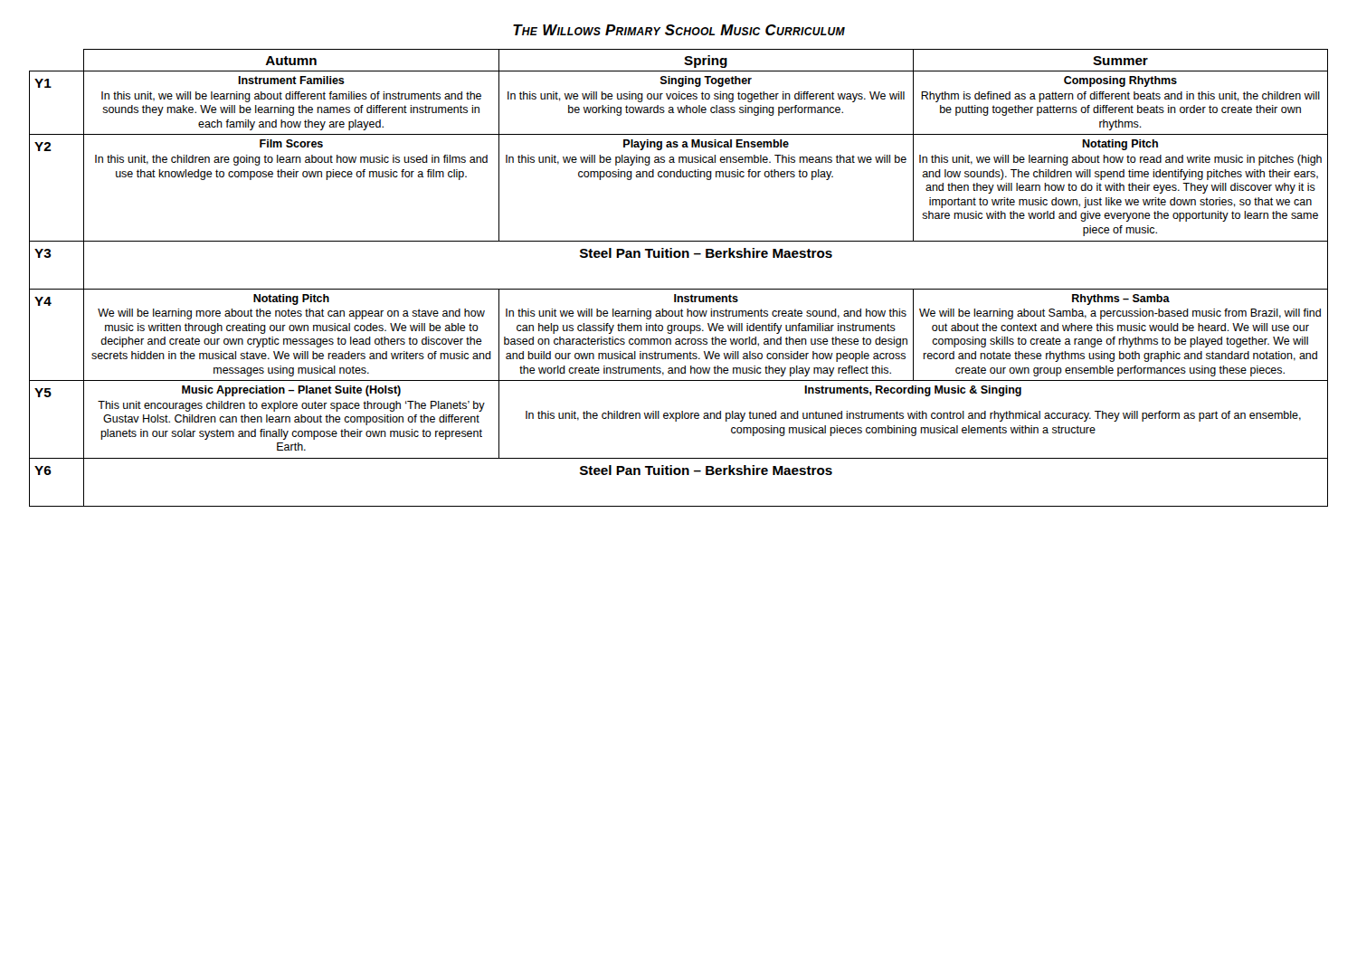The Willows Primary School Music Curriculum
| | Autumn | Spring | Summer |
| --- | --- | --- | --- |
| Y1 | Instrument Families In this unit, we will be learning about different families of instruments and the sounds they make. We will be learning the names of different instruments in each family and how they are played. | Singing Together In this unit, we will be using our voices to sing together in different ways. We will be working towards a whole class singing performance. | Composing Rhythms Rhythm is defined as a pattern of different beats and in this unit, the children will be putting together patterns of different beats in order to create their own rhythms. |
| Y2 | Film Scores In this unit, the children are going to learn about how music is used in films and use that knowledge to compose their own piece of music for a film clip. | Playing as a Musical Ensemble In this unit, we will be playing as a musical ensemble. This means that we will be composing and conducting music for others to play. | Notating Pitch In this unit, we will be learning about how to read and write music in pitches (high and low sounds). The children will spend time identifying pitches with their ears, and then they will learn how to do it with their eyes. They will discover why it is important to write music down, just like we write down stories, so that we can share music with the world and give everyone the opportunity to learn the same piece of music. |
| Y3 | Steel Pan Tuition – Berkshire Maestros |
| Y4 | Notating Pitch We will be learning more about the notes that can appear on a stave and how music is written through creating our own musical codes. We will be able to decipher and create our own cryptic messages to lead others to discover the secrets hidden in the musical stave. We will be readers and writers of music and messages using musical notes. | Instruments In this unit we will be learning about how instruments create sound, and how this can help us classify them into groups. We will identify unfamiliar instruments based on characteristics common across the world, and then use these to design and build our own musical instruments. We will also consider how people across the world create instruments, and how the music they play may reflect this. | Rhythms – Samba We will be learning about Samba, a percussion-based music from Brazil, will find out about the context and where this music would be heard. We will use our composing skills to create a range of rhythms to be played together. We will record and notate these rhythms using both graphic and standard notation, and create our own group ensemble performances using these pieces. |
| Y5 | Music Appreciation – Planet Suite (Holst) This unit encourages children to explore outer space through ‘The Planets’ by Gustav Holst. Children can then learn about the composition of the different planets in our solar system and finally compose their own music to represent Earth. | Instruments, Recording Music & Singing In this unit, the children will explore and play tuned and untuned instruments with control and rhythmical accuracy. They will perform as part of an ensemble, composing musical pieces combining musical elements within a structure |
| Y6 | Steel Pan Tuition – Berkshire Maestros |